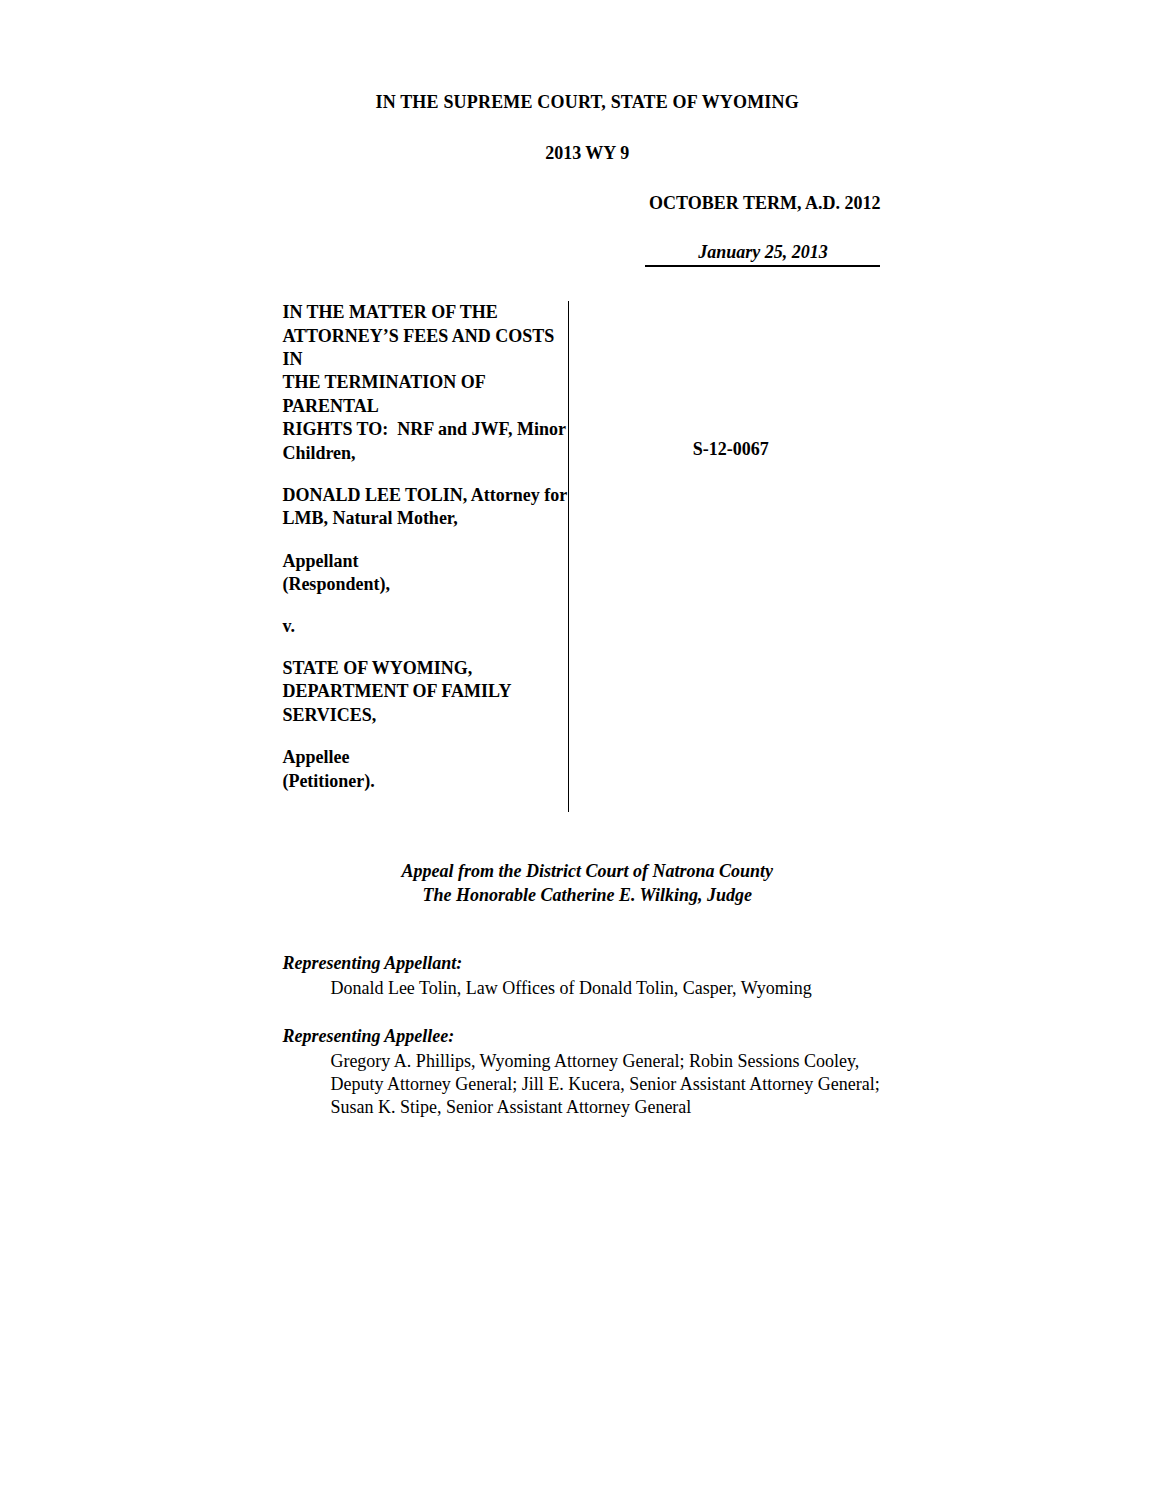IN THE SUPREME COURT, STATE OF WYOMING
2013 WY 9
OCTOBER TERM, A.D. 2012
January 25, 2013
| IN THE MATTER OF THE ATTORNEY’S FEES AND COSTS IN THE TERMINATION OF PARENTAL RIGHTS TO: NRF and JWF, Minor Children, DONALD LEE TOLIN, Attorney for LMB, Natural Mother, Appellant (Respondent), v. STATE OF WYOMING, DEPARTMENT OF FAMILY SERVICES, Appellee (Petitioner). | S-12-0067 |
Appeal from the District Court of Natrona County
The Honorable Catherine E. Wilking, Judge
Representing Appellant:
Donald Lee Tolin, Law Offices of Donald Tolin, Casper, Wyoming
Representing Appellee:
Gregory A. Phillips, Wyoming Attorney General; Robin Sessions Cooley, Deputy Attorney General; Jill E. Kucera, Senior Assistant Attorney General; Susan K. Stipe, Senior Assistant Attorney General